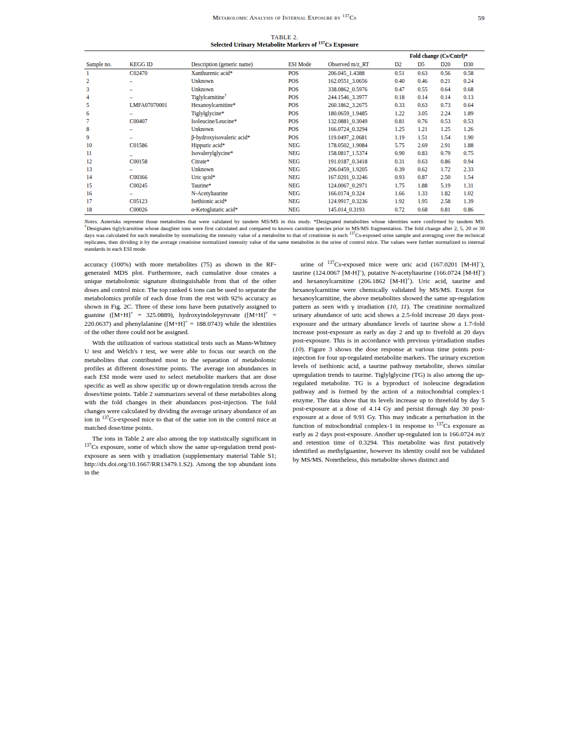Metabolomic Analysis of Internal Exposure by 137Cs 59
TABLE 2.
Selected Urinary Metabolite Markers of 137Cs Exposure
| | Fold change (Cs/Cntrl)* |
| --- | --- |
| Sample no. | KEGG ID | Description (generic name) | ESI Mode | Observed m/z_RT | D2 | D5 | D20 | D30 |
| 1 | C02470 | Xanthurenic acid* | POS | 206.045_1.4388 | 0.51 | 0.63 | 0.56 | 0.58 |
| 2 | – | Unknown | POS | 162.0551_3.0656 | 0.40 | 0.46 | 0.21 | 0.24 |
| 3 | – | Unknown | POS | 338.0862_0.5976 | 0.47 | 0.55 | 0.64 | 0.68 |
| 4 | – | Tiglylcarnitine † | POS | 244.1546_3.3977 | 0.18 | 0.14 | 0.14 | 0.13 |
| 5 | LMFA07070001 | Hexanoylcarnitine* | POS | 260.1862_3.2675 | 0.33 | 0.63 | 0.73 | 0.64 |
| 6 | – | Tiglylglycine* | POS | 180.0659_1.9485 | 1.22 | 3.05 | 2.24 | 1.89 |
| 7 | C00407 | Isoleucine/Leucine* | POS | 132.0881_0.3049 | 0.81 | 0.76 | 0.53 | 0.53 |
| 8 | – | Unknown | POS | 166.0724_0.3294 | 1.25 | 1.21 | 1.25 | 1.26 |
| 9 | – | β-hydroxyisovaleric acid* | POS | 119.0497_2.0681 | 1.19 | 1.51 | 1.54 | 1.90 |
| 10 | C01586 | Hippuric acid* | NEG | 178.0502_1.9084 | 5.75 | 2.69 | 2.91 | 1.88 |
| 11 | _ | Isovalerylglycine* | NEG | 158.0817_1.5374 | 0.90 | 0.83 | 0.79 | 0.75 |
| 12 | C00158 | Citrate* | NEG | 191.0187_0.3418 | 0.31 | 0.63 | 0.86 | 0.94 |
| 13 | – | Unknown | NEG | 206.0459_1.9205 | 0.39 | 0.62 | 1.72 | 2.33 |
| 14 | C00366 | Uric qcid* | NEG | 167.0201_0.3246 | 0.93 | 0.87 | 2.50 | 1.54 |
| 15 | C00245 | Taurine* | NEG | 124.0067_0.2971 | 1.75 | 1.88 | 5.19 | 1.31 |
| 16 | – | N-Acetyltaurine | NEG | 166.0174_0.324 | 1.66 | 1.33 | 1.82 | 1.02 |
| 17 | C05123 | Isethionic acid* | NEG | 124.9917_0.3236 | 1.92 | 1.95 | 2.58 | 1.39 |
| 18 | C00026 | α-Ketoglutaric acid* | NEG | 145.014_0.3193 | 0.72 | 0.68 | 0.81 | 0.86 |
Notes. Asterisks represent those metabolites that were validated by tandem MS/MS in this study. *Designated metabolites whose identities were confirmed by tandem MS. †Designates tiglylcarnitine whose daughter ions were first calculated and compared to known carnitine species prior to MS/MS fragmentation. The fold change after 2, 5, 20 or 30 days was calculated for each metabolite by normalizing the intensity value of a metabolite to that of creatinine in each 137Cs-exposed urine sample and averaging over the technical replicates, then dividing it by the average creatinine normalized intensity value of the same metabolite in the urine of control mice. The values were further normalized to internal standards in each ESI mode.
accuracy (100%) with more metabolites (75) as shown in the RF-generated MDS plot. Furthermore, each cumulative dose creates a unique metabolomic signature distinguishable from that of the other doses and control mice. The top ranked 6 ions can be used to separate the metabolomics profile of each dose from the rest with 92% accuracy as shown in Fig. 2C. Three of these ions have been putatively assigned to guanine ([M+H]+ = 325.0889), hydroxyindolepyruvate ([M+H]+ = 220.0637) and phenylalanine ([M+H]+ = 188.0743) while the identities of the other three could not be assigned.
With the utilization of various statistical tests such as Mann-Whitney U test and Welch's t test, we were able to focus our search on the metabolites that contributed most to the separation of metabolomic profiles at different doses/time points. The average ion abundances in each ESI mode were used to select metabolite markers that are dose specific as well as show specific up or down-regulation trends across the doses/time points. Table 2 summarizes several of these metabolites along with the fold changes in their abundances post-injection. The fold changes were calculated by dividing the average urinary abundance of an ion in 137Cs-exposed mice to that of the same ion in the control mice at matched dose/time points.
The ions in Table 2 are also among the top statistically significant in 137Cs exposure, some of which show the same up-regulation trend post-exposure as seen with γ irradiation (supplementary material Table S1; http://dx.doi.org/10.1667/RR13479.1.S2). Among the top abundant ions in the
urine of 137Cs-exposed mice were uric acid (167.0201 [M-H]–), taurine (124.0067 [M-H]–), putative N-acetyltaurine (166.0724 [M-H]–) and hexanoylcarnitine (206.1862 [M-H]+). Uric acid, taurine and hexanoylcarnitine were chemically validated by MS/MS. Except for hexanoylcarnitine, the above metabolites showed the same up-regulation pattern as seen with γ irradiation (10, 11). The creatinine normalized urinary abundance of uric acid shows a 2.5-fold increase 20 days post-exposure and the urinary abundance levels of taurine show a 1.7-fold increase post-exposure as early as day 2 and up to fivefold at 20 days post-exposure. This is in accordance with previous γ-irradiation studies (10). Figure 3 shows the dose response at various time points post-injection for four up-regulated metabolite markers. The urinary excretion levels of isethionic acid, a taurine pathway metabolite, shows similar upregulation trends to taurine. Tiglylglycine (TG) is also among the up-regulated metabolite. TG is a byproduct of isoleucine degradation pathway and is formed by the action of a mitochondrial complex-1 enzyme. The data show that its levels increase up to threefold by day 5 post-exposure at a dose of 4.14 Gy and persist through day 30 post-exposure at a dose of 9.91 Gy. This may indicate a perturbation in the function of mitochondrial complex-1 in response to 137Cs exposure as early as 2 days post-exposure. Another up-regulated ion is 166.0724 m/z and retention time of 0.3294. This metabolite was first putatively identified as methylguanine, however its identity could not be validated by MS/MS. Nonetheless, this metabolite shows distinct and